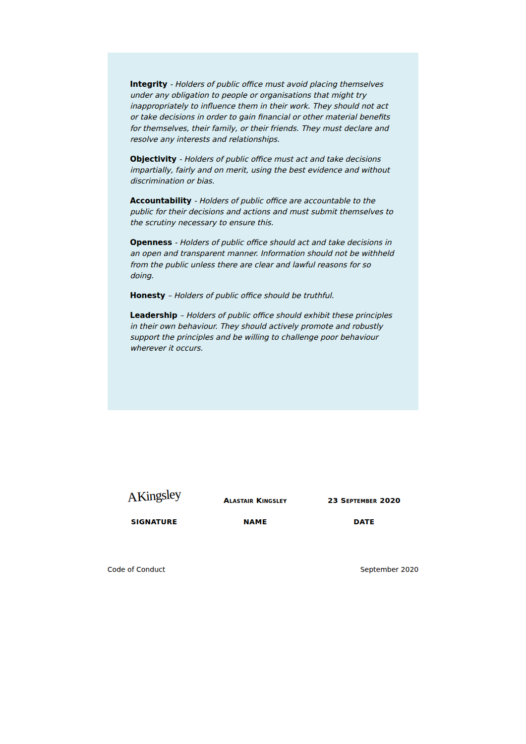Integrity - Holders of public office must avoid placing themselves under any obligation to people or organisations that might try inappropriately to influence them in their work. They should not act or take decisions in order to gain financial or other material benefits for themselves, their family, or their friends. They must declare and resolve any interests and relationships.
Objectivity - Holders of public office must act and take decisions impartially, fairly and on merit, using the best evidence and without discrimination or bias.
Accountability - Holders of public office are accountable to the public for their decisions and actions and must submit themselves to the scrutiny necessary to ensure this.
Openness - Holders of public office should act and take decisions in an open and transparent manner. Information should not be withheld from the public unless there are clear and lawful reasons for so doing.
Honesty – Holders of public office should be truthful.
Leadership – Holders of public office should exhibit these principles in their own behaviour. They should actively promote and robustly support the principles and be willing to challenge poor behaviour wherever it occurs.
| A Kingsley | Alastair Kingsley | 23 September 2020 |
| SIGNATURE | NAME | DATE |
Code of Conduct September 2020